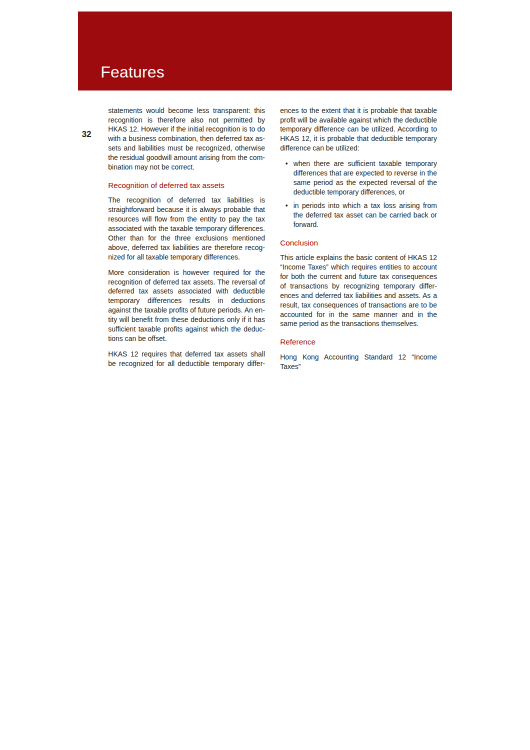Features
32
statements would become less transparent: this recognition is therefore also not permitted by HKAS 12. However if the initial recognition is to do with a business combination, then deferred tax assets and liabilities must be recognized, otherwise the residual goodwill amount arising from the combination may not be correct.
Recognition of deferred tax assets
The recognition of deferred tax liabilities is straightforward because it is always probable that resources will flow from the entity to pay the tax associated with the taxable temporary differences. Other than for the three exclusions mentioned above, deferred tax liabilities are therefore recognized for all taxable temporary differences.
More consideration is however required for the recognition of deferred tax assets. The reversal of deferred tax assets associated with deductible temporary differences results in deductions against the taxable profits of future periods. An entity will benefit from these deductions only if it has sufficient taxable profits against which the deductions can be offset.
HKAS 12 requires that deferred tax assets shall be recognized for all deductible temporary differences to the extent that it is probable that taxable profit will be available against which the deductible temporary difference can be utilized. According to HKAS 12, it is probable that deductible temporary difference can be utilized:
when there are sufficient taxable temporary differences that are expected to reverse in the same period as the expected reversal of the deductible temporary differences, or
in periods into which a tax loss arising from the deferred tax asset can be carried back or forward.
Conclusion
This article explains the basic content of HKAS 12 “Income Taxes” which requires entities to account for both the current and future tax consequences of transactions by recognizing temporary differences and deferred tax liabilities and assets. As a result, tax consequences of transactions are to be accounted for in the same manner and in the same period as the transactions themselves.
Reference
Hong Kong Accounting Standard 12 “Income Taxes”